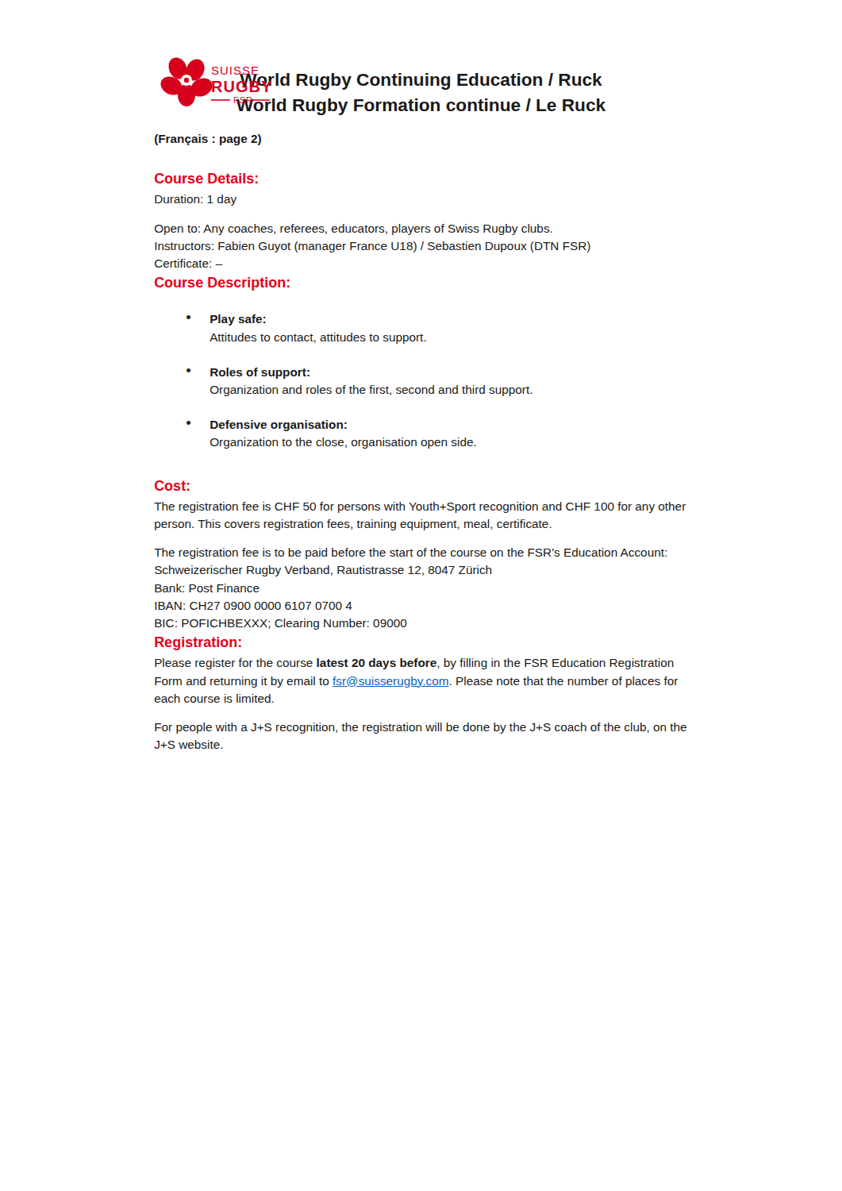SUISSE RUGBY FSR
World Rugby Continuing Education / Ruck
World Rugby Formation continue / Le Ruck
(Français : page 2)
Course Details:
Duration: 1 day
Open to: Any coaches, referees, educators, players of Swiss Rugby clubs.
Instructors: Fabien Guyot (manager France U18) / Sebastien Dupoux (DTN FSR)
Certificate: –
Course Description:
Play safe: Attitudes to contact, attitudes to support.
Roles of support: Organization and roles of the first, second and third support.
Defensive organisation: Organization to the close, organisation open side.
Cost:
The registration fee is CHF 50 for persons with Youth+Sport recognition and CHF 100 for any other person. This covers registration fees, training equipment, meal, certificate.
The registration fee is to be paid before the start of the course on the FSR's Education Account:
Schweizerischer Rugby Verband, Rautistrasse 12, 8047 Zürich
Bank: Post Finance
IBAN: CH27 0900 0000 6107 0700 4
BIC: POFICHBEXXX; Clearing Number: 09000
Registration:
Please register for the course latest 20 days before, by filling in the FSR Education Registration Form and returning it by email to fsr@suisserugby.com. Please note that the number of places for each course is limited.
For people with a J+S recognition, the registration will be done by the J+S coach of the club, on the J+S website.